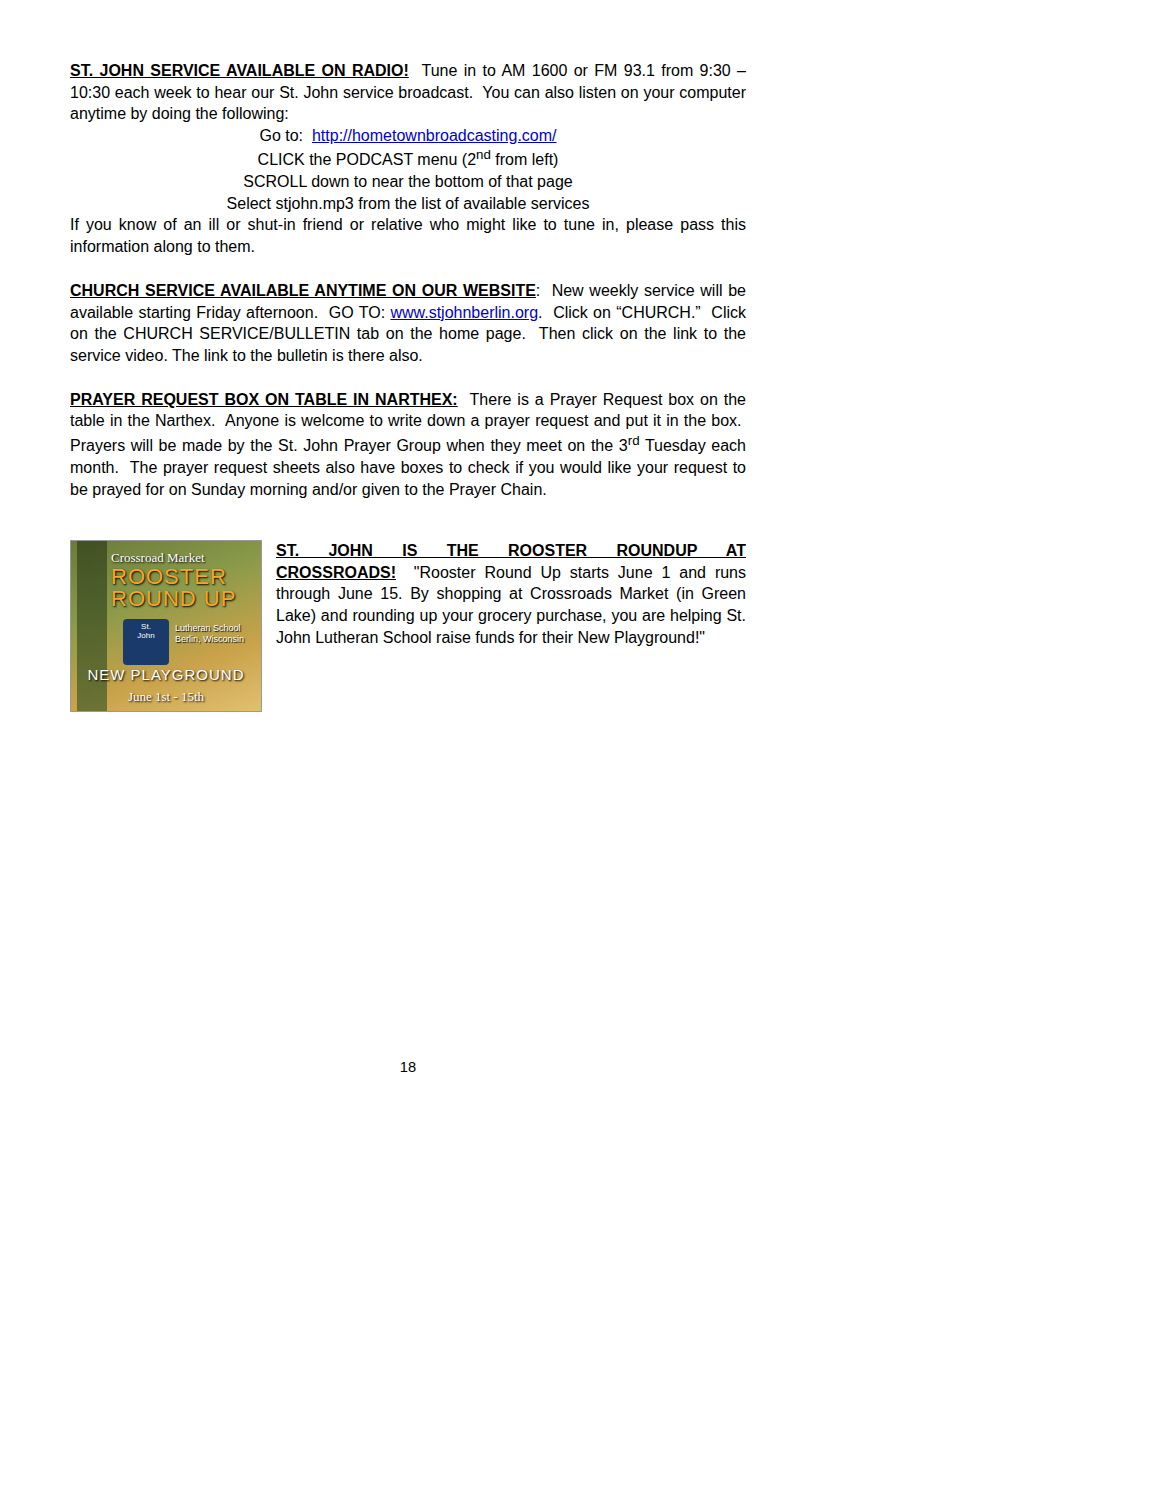ST. JOHN SERVICE AVAILABLE ON RADIO! Tune in to AM 1600 or FM 93.1 from 9:30 – 10:30 each week to hear our St. John service broadcast. You can also listen on your computer anytime by doing the following:
Go to: http://hometownbroadcasting.com/
CLICK the PODCAST menu (2nd from left)
SCROLL down to near the bottom of that page
Select stjohn.mp3 from the list of available services
If you know of an ill or shut-in friend or relative who might like to tune in, please pass this information along to them.
CHURCH SERVICE AVAILABLE ANYTIME ON OUR WEBSITE: New weekly service will be available starting Friday afternoon. GO TO: www.stjohnberlin.org. Click on “CHURCH.” Click on the CHURCH SERVICE/BULLETIN tab on the home page. Then click on the link to the service video. The link to the bulletin is there also.
PRAYER REQUEST BOX ON TABLE IN NARTHEX: There is a Prayer Request box on the table in the Narthex. Anyone is welcome to write down a prayer request and put it in the box. Prayers will be made by the St. John Prayer Group when they meet on the 3rd Tuesday each month. The prayer request sheets also have boxes to check if you would like your request to be prayed for on Sunday morning and/or given to the Prayer Chain.
Crossroad Market
ROOSTER
ROUND UP
St.
John
Lutheran School
Berlin, Wisconsin
NEW PLAYGROUND
June 1st - 15th
ST. JOHN IS THE ROOSTER ROUNDUP AT CROSSROADS! "Rooster Round Up starts June 1 and runs through June 15. By shopping at Crossroads Market (in Green Lake) and rounding up your grocery purchase, you are helping St. John Lutheran School raise funds for their New Playground!"
18